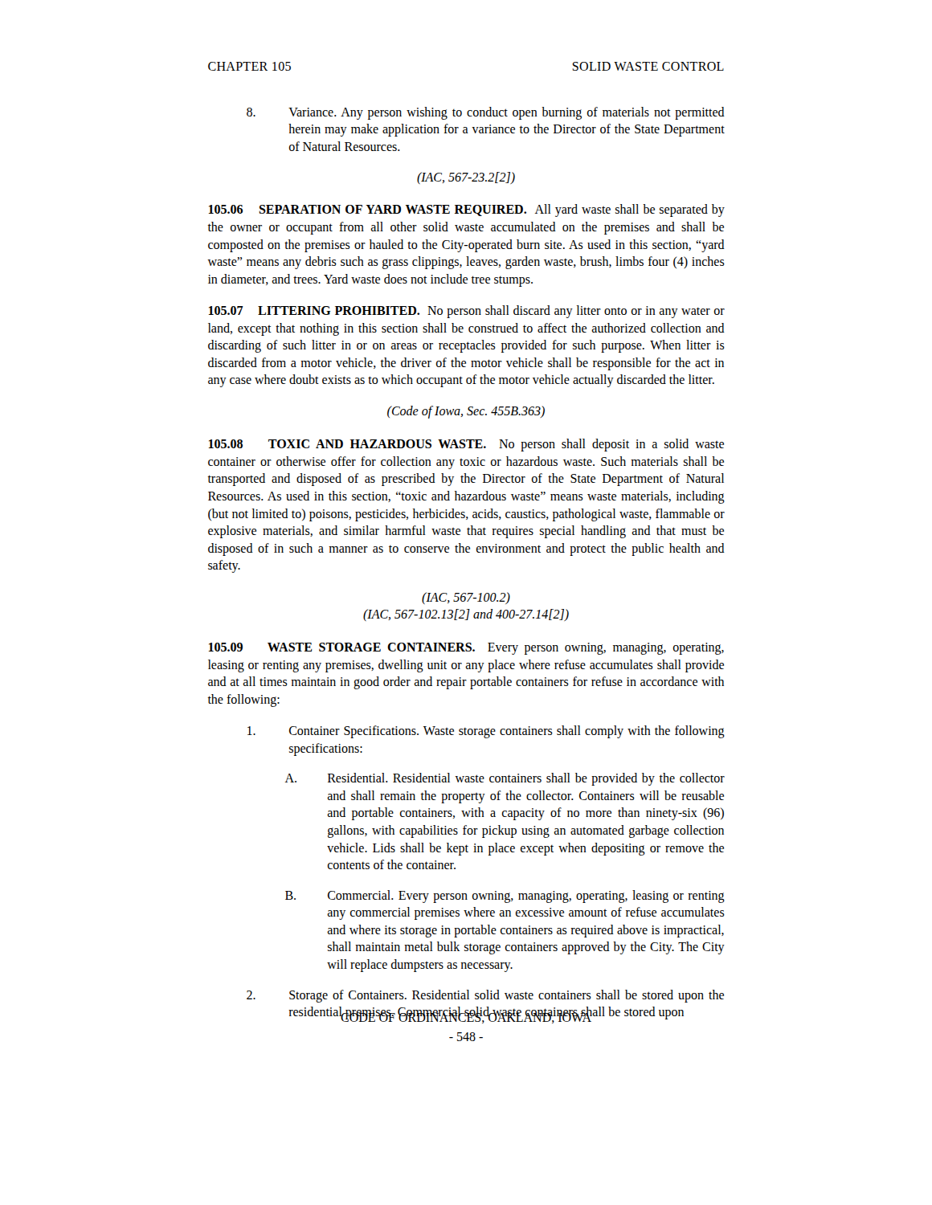Chapter 105
Solid Waste Control
8.
Variance. Any person wishing to conduct open burning of materials not permitted herein may make application for a variance to the Director of the State Department of Natural Resources.
(IAC, 567-23.2[2])
105.06 SEPARATION OF YARD WASTE REQUIRED. All yard waste shall be separated by the owner or occupant from all other solid waste accumulated on the premises and shall be composted on the premises or hauled to the City-operated burn site. As used in this section, “yard waste” means any debris such as grass clippings, leaves, garden waste, brush, limbs four (4) inches in diameter, and trees. Yard waste does not include tree stumps.
105.07 LITTERING PROHIBITED. No person shall discard any litter onto or in any water or land, except that nothing in this section shall be construed to affect the authorized collection and discarding of such litter in or on areas or receptacles provided for such purpose. When litter is discarded from a motor vehicle, the driver of the motor vehicle shall be responsible for the act in any case where doubt exists as to which occupant of the motor vehicle actually discarded the litter.
(Code of Iowa, Sec. 455B.363)
105.08 TOXIC AND HAZARDOUS WASTE. No person shall deposit in a solid waste container or otherwise offer for collection any toxic or hazardous waste. Such materials shall be transported and disposed of as prescribed by the Director of the State Department of Natural Resources. As used in this section, “toxic and hazardous waste” means waste materials, including (but not limited to) poisons, pesticides, herbicides, acids, caustics, pathological waste, flammable or explosive materials, and similar harmful waste that requires special handling and that must be disposed of in such a manner as to conserve the environment and protect the public health and safety.
(IAC, 567-100.2)
(IAC, 567-102.13[2] and 400-27.14[2])
105.09 WASTE STORAGE CONTAINERS. Every person owning, managing, operating, leasing or renting any premises, dwelling unit or any place where refuse accumulates shall provide and at all times maintain in good order and repair portable containers for refuse in accordance with the following:
1.
Container Specifications. Waste storage containers shall comply with the following specifications:
A.
Residential. Residential waste containers shall be provided by the collector and shall remain the property of the collector. Containers will be reusable and portable containers, with a capacity of no more than ninety-six (96) gallons, with capabilities for pickup using an automated garbage collection vehicle. Lids shall be kept in place except when depositing or remove the contents of the container.
B.
Commercial. Every person owning, managing, operating, leasing or renting any commercial premises where an excessive amount of refuse accumulates and where its storage in portable containers as required above is impractical, shall maintain metal bulk storage containers approved by the City. The City will replace dumpsters as necessary.
2.
Storage of Containers. Residential solid waste containers shall be stored upon the residential premises. Commercial solid waste containers shall be stored upon
Code of Ordinances, Oakland, Iowa
- 548 -